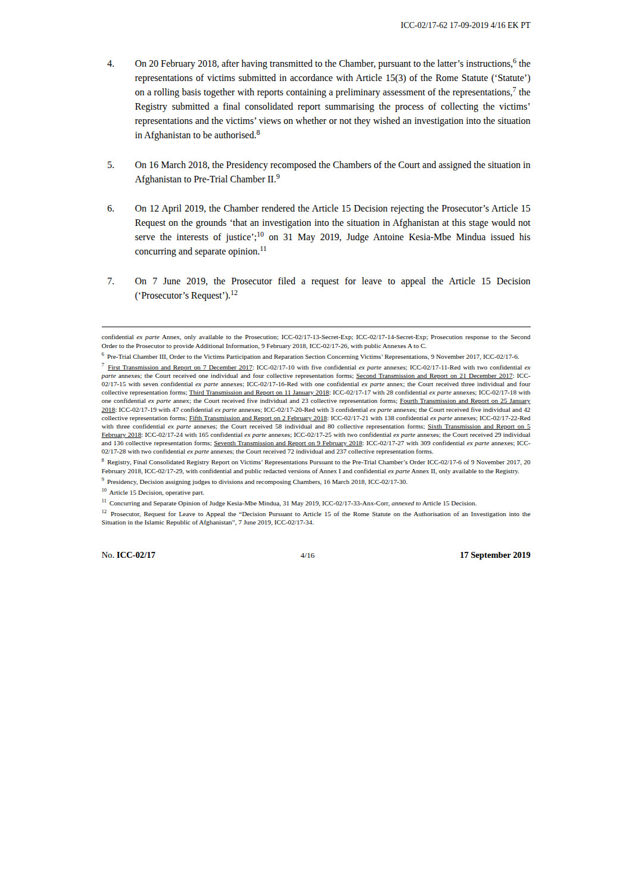ICC-02/17-62 17-09-2019 4/16 EK PT
On 20 February 2018, after having transmitted to the Chamber, pursuant to the latter’s instructions,6 the representations of victims submitted in accordance with Article 15(3) of the Rome Statute (‘Statute’) on a rolling basis together with reports containing a preliminary assessment of the representations,7 the Registry submitted a final consolidated report summarising the process of collecting the victims’ representations and the victims’ views on whether or not they wished an investigation into the situation in Afghanistan to be authorised.8
On 16 March 2018, the Presidency recomposed the Chambers of the Court and assigned the situation in Afghanistan to Pre-Trial Chamber II.9
On 12 April 2019, the Chamber rendered the Article 15 Decision rejecting the Prosecutor’s Article 15 Request on the grounds ‘that an investigation into the situation in Afghanistan at this stage would not serve the interests of justice’;10 on 31 May 2019, Judge Antoine Kesia-Mbe Mindua issued his concurring and separate opinion.11
On 7 June 2019, the Prosecutor filed a request for leave to appeal the Article 15 Decision (‘Prosecutor’s Request’).12
confidential ex parte Annex, only available to the Prosecution; ICC-02/17-13-Secret-Exp; ICC-02/17-14-Secret-Exp; Prosecution response to the Second Order to the Prosecutor to provide Additional Information, 9 February 2018, ICC-02/17-26, with public Annexes A to C.
6 Pre-Trial Chamber III, Order to the Victims Participation and Reparation Section Concerning Victims’ Representations, 9 November 2017, ICC-02/17-6.
7 First Transmission and Report on 7 December 2017: ICC-02/17-10 with five confidential ex parte annexes; ICC-02/17-11-Red with two confidential ex parte annexes; the Court received one individual and four collective representation forms; Second Transmission and Report on 21 December 2017: ICC-02/17-15 with seven confidential ex parte annexes; ICC-02/17-16-Red with one confidential ex parte annex; the Court received three individual and four collective representation forms; Third Transmission and Report on 11 January 2018: ICC-02/17-17 with 28 confidential ex parte annexes; ICC-02/17-18 with one confidential ex parte annex; the Court received five individual and 23 collective representation forms; Fourth Transmission and Report on 25 January 2018: ICC-02/17-19 with 47 confidential ex parte annexes; ICC-02/17-20-Red with 3 confidential ex parte annexes; the Court received five individual and 42 collective representation forms; Fifth Transmission and Report on 2 February 2018: ICC-02/17-21 with 138 confidential ex parte annexes; ICC-02/17-22-Red with three confidential ex parte annexes; the Court received 58 individual and 80 collective representation forms; Sixth Transmission and Report on 5 February 2018: ICC-02/17-24 with 165 confidential ex parte annexes; ICC-02/17-25 with two confidential ex parte annexes; the Court received 29 individual and 136 collective representation forms; Seventh Transmission and Report on 9 February 2018: ICC-02/17-27 with 309 confidential ex parte annexes; ICC-02/17-28 with two confidential ex parte annexes; the Court received 72 individual and 237 collective representation forms.
8 Registry, Final Consolidated Registry Report on Victims’ Representations Pursuant to the Pre-Trial Chamber’s Order ICC-02/17-6 of 9 November 2017, 20 February 2018, ICC-02/17-29, with confidential and public redacted versions of Annex I and confidential ex parte Annex II, only available to the Registry.
9 Presidency, Decision assigning judges to divisions and recomposing Chambers, 16 March 2018, ICC-02/17-30.
10 Article 15 Decision, operative part.
11 Concurring and Separate Opinion of Judge Kesia-Mbe Mindua, 31 May 2019, ICC-02/17-33-Anx-Corr, annexed to Article 15 Decision.
12 Prosecutor, Request for Leave to Appeal the “Decision Pursuant to Article 15 of the Rome Statute on the Authorisation of an Investigation into the Situation in the Islamic Republic of Afghanistan”, 7 June 2019, ICC-02/17-34.
No. ICC-02/17
4/16
17 September 2019